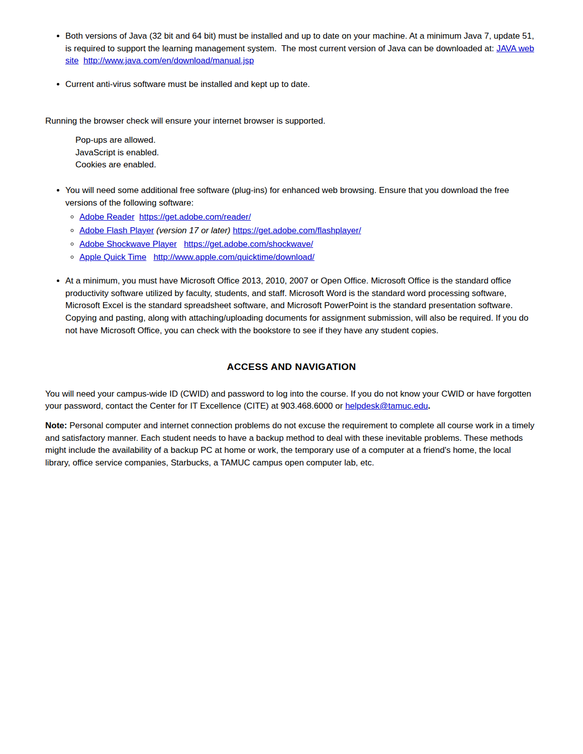Both versions of Java (32 bit and 64 bit) must be installed and up to date on your machine. At a minimum Java 7, update 51, is required to support the learning management system. The most current version of Java can be downloaded at: JAVA web site http://www.java.com/en/download/manual.jsp
Current anti-virus software must be installed and kept up to date.
Running the browser check will ensure your internet browser is supported.
Pop-ups are allowed.
JavaScript is enabled.
Cookies are enabled.
You will need some additional free software (plug-ins) for enhanced web browsing. Ensure that you download the free versions of the following software:
Adobe Reader https://get.adobe.com/reader/
Adobe Flash Player (version 17 or later) https://get.adobe.com/flashplayer/
Adobe Shockwave Player https://get.adobe.com/shockwave/
Apple Quick Time http://www.apple.com/quicktime/download/
At a minimum, you must have Microsoft Office 2013, 2010, 2007 or Open Office. Microsoft Office is the standard office productivity software utilized by faculty, students, and staff. Microsoft Word is the standard word processing software, Microsoft Excel is the standard spreadsheet software, and Microsoft PowerPoint is the standard presentation software. Copying and pasting, along with attaching/uploading documents for assignment submission, will also be required. If you do not have Microsoft Office, you can check with the bookstore to see if they have any student copies.
ACCESS AND NAVIGATION
You will need your campus-wide ID (CWID) and password to log into the course. If you do not know your CWID or have forgotten your password, contact the Center for IT Excellence (CITE) at 903.468.6000 or helpdesk@tamuc.edu.
Note: Personal computer and internet connection problems do not excuse the requirement to complete all course work in a timely and satisfactory manner. Each student needs to have a backup method to deal with these inevitable problems. These methods might include the availability of a backup PC at home or work, the temporary use of a computer at a friend's home, the local library, office service companies, Starbucks, a TAMUC campus open computer lab, etc.